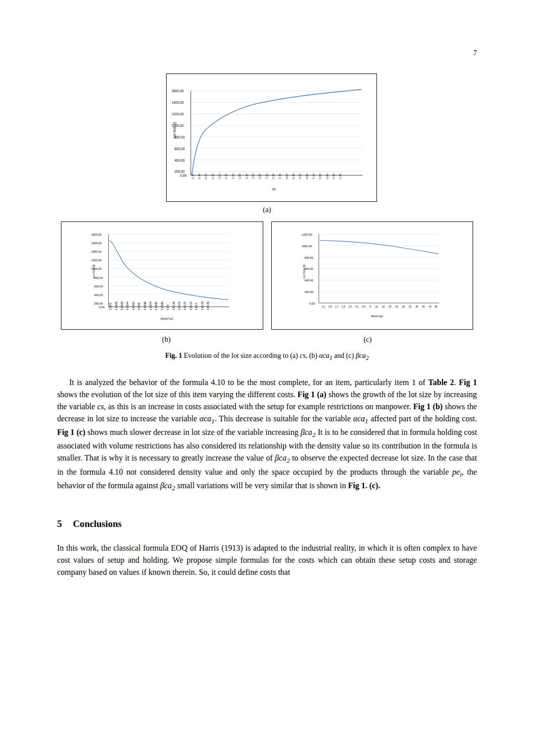7
1600,00 1400,00 1200,00 1000,00 800,00 600,00 400,00 200,00 0,00 Lot Size Qi 0,20 0,40 0,60 0,70 1,00 1,30 1,60 1,90 2,20 2,50 2,80 3,10 3,40 3,70 4,00 4,30 4,60 4,90 5,20 5,50 5,80 6,10 6,40 cs
(a)
1800,00 1600,00 1400,00 1200,00 1000,00 800,00 600,00 400,00 200,00 0,00 Lot Size Qi 0,0002 0,00028 0,00036 0,00044 0,00052 0,0006 0,00068 0,00076 0,00084 0,00092 0,001 0,00108 0,00116 0,00124 0,00132 0,0014 0,00148 0,00156 Alpha*ca1
1200,00 1000,00 800,00 600,00 400,00 200,00 0,00 Lot Size Qi 0,1 0,9 1,7 2,5 3,3 4,1 4,9 8 12 16 20 24 28 32 36 40 44 48 Beta*ca2
(b)
(c)
Fig. 1 Evolution of the lot size according to (a) cs, (b) αca1 and (c) βca2
It is analyzed the behavior of the formula 4.10 to be the most complete, for an item, particularly item 1 of Table 2. Fig 1 shows the evolution of the lot size of this item varying the different costs. Fig 1 (a) shows the growth of the lot size by increasing the variable cs, as this is an increase in costs associated with the setup for example restrictions on manpower. Fig 1 (b) shows the decrease in lot size to increase the variable αca1. This decrease is suitable for the variable αca1 affected part of the holding cost. Fig 1 (c) shows much slower decrease in lot size of the variable increasing βca2 It is to be considered that in formula holding cost associated with volume restrictions has also considered its relationship with the density value so its contribution in the formula is smaller. That is why it is necessary to greatly increase the value of βca2 to observe the expected decrease lot size. In the case that in the formula 4.10 not considered density value and only the space occupied by the products through the variable pei, the behavior of the formula against βca2 small variations will be very similar that is shown in Fig 1. (c).
5 Conclusions
In this work, the classical formula EOQ of Harris (1913) is adapted to the industrial reality, in which it is often complex to have cost values of setup and holding. We propose simple formulas for the costs which can obtain these setup costs and storage company based on values if known therein. So, it could define costs that